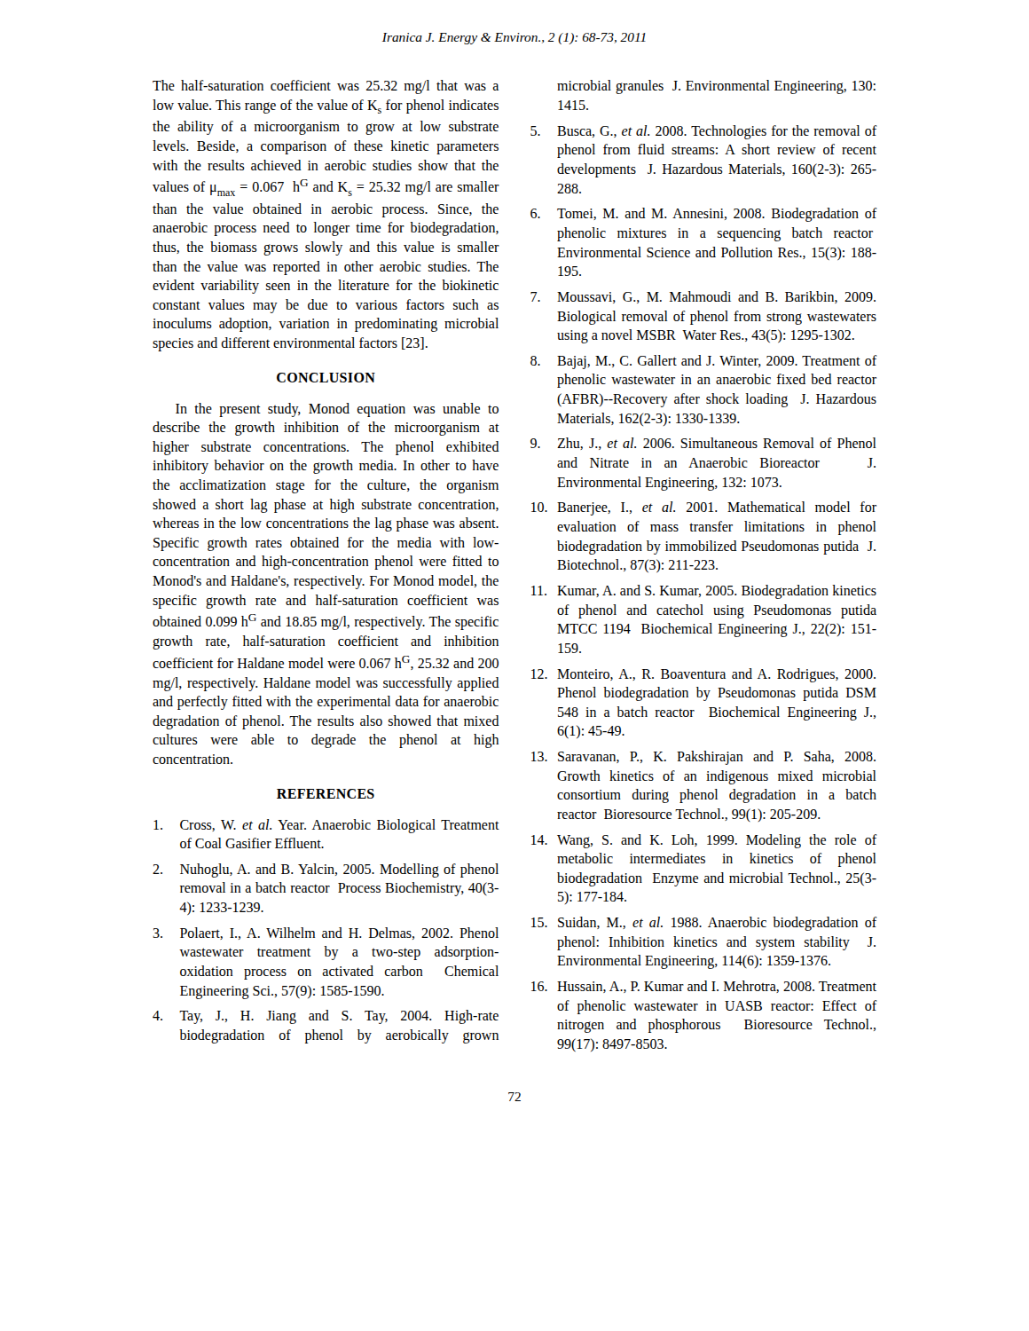Iranica J. Energy & Environ., 2 (1): 68-73, 2011
The half-saturation coefficient was 25.32 mg/l that was a low value. This range of the value of Ks for phenol indicates the ability of a microorganism to grow at low substrate levels. Beside, a comparison of these kinetic parameters with the results achieved in aerobic studies show that the values of μmax = 0.067 hG and Ks = 25.32 mg/l are smaller than the value obtained in aerobic process. Since, the anaerobic process need to longer time for biodegradation, thus, the biomass grows slowly and this value is smaller than the value was reported in other aerobic studies. The evident variability seen in the literature for the biokinetic constant values may be due to various factors such as inoculums adoption, variation in predominating microbial species and different environmental factors [23].
Conclusion
In the present study, Monod equation was unable to describe the growth inhibition of the microorganism at higher substrate concentrations. The phenol exhibited inhibitory behavior on the growth media. In other to have the acclimatization stage for the culture, the organism showed a short lag phase at high substrate concentration, whereas in the low concentrations the lag phase was absent. Specific growth rates obtained for the media with low-concentration and high-concentration phenol were fitted to Monod's and Haldane's, respectively. For Monod model, the specific growth rate and half-saturation coefficient was obtained 0.099 hG and 18.85 mg/l, respectively. The specific growth rate, half-saturation coefficient and inhibition coefficient for Haldane model were 0.067 hG, 25.32 and 200 mg/l, respectively. Haldane model was successfully applied and perfectly fitted with the experimental data for anaerobic degradation of phenol. The results also showed that mixed cultures were able to degrade the phenol at high concentration.
References
Cross, W. et al. Year. Anaerobic Biological Treatment of Coal Gasifier Effluent.
Nuhoglu, A. and B. Yalcin, 2005. Modelling of phenol removal in a batch reactor Process Biochemistry, 40(3-4): 1233-1239.
Polaert, I., A. Wilhelm and H. Delmas, 2002. Phenol wastewater treatment by a two-step adsorption-oxidation process on activated carbon Chemical Engineering Sci., 57(9): 1585-1590.
Tay, J., H. Jiang and S. Tay, 2004. High-rate biodegradation of phenol by aerobically grown microbial granules J. Environmental Engineering, 130: 1415.
Busca, G., et al. 2008. Technologies for the removal of phenol from fluid streams: A short review of recent developments J. Hazardous Materials, 160(2-3): 265-288.
Tomei, M. and M. Annesini, 2008. Biodegradation of phenolic mixtures in a sequencing batch reactor Environmental Science and Pollution Res., 15(3): 188-195.
Moussavi, G., M. Mahmoudi and B. Barikbin, 2009. Biological removal of phenol from strong wastewaters using a novel MSBR Water Res., 43(5): 1295-1302.
Bajaj, M., C. Gallert and J. Winter, 2009. Treatment of phenolic wastewater in an anaerobic fixed bed reactor (AFBR)--Recovery after shock loading J. Hazardous Materials, 162(2-3): 1330-1339.
Zhu, J., et al. 2006. Simultaneous Removal of Phenol and Nitrate in an Anaerobic Bioreactor J. Environmental Engineering, 132: 1073.
Banerjee, I., et al. 2001. Mathematical model for evaluation of mass transfer limitations in phenol biodegradation by immobilized Pseudomonas putida J. Biotechnol., 87(3): 211-223.
Kumar, A. and S. Kumar, 2005. Biodegradation kinetics of phenol and catechol using Pseudomonas putida MTCC 1194 Biochemical Engineering J., 22(2): 151-159.
Monteiro, A., R. Boaventura and A. Rodrigues, 2000. Phenol biodegradation by Pseudomonas putida DSM 548 in a batch reactor Biochemical Engineering J., 6(1): 45-49.
Saravanan, P., K. Pakshirajan and P. Saha, 2008. Growth kinetics of an indigenous mixed microbial consortium during phenol degradation in a batch reactor Bioresource Technol., 99(1): 205-209.
Wang, S. and K. Loh, 1999. Modeling the role of metabolic intermediates in kinetics of phenol biodegradation Enzyme and microbial Technol., 25(3-5): 177-184.
Suidan, M., et al. 1988. Anaerobic biodegradation of phenol: Inhibition kinetics and system stability J. Environmental Engineering, 114(6): 1359-1376.
Hussain, A., P. Kumar and I. Mehrotra, 2008. Treatment of phenolic wastewater in UASB reactor: Effect of nitrogen and phosphorous Bioresource Technol., 99(17): 8497-8503.
72